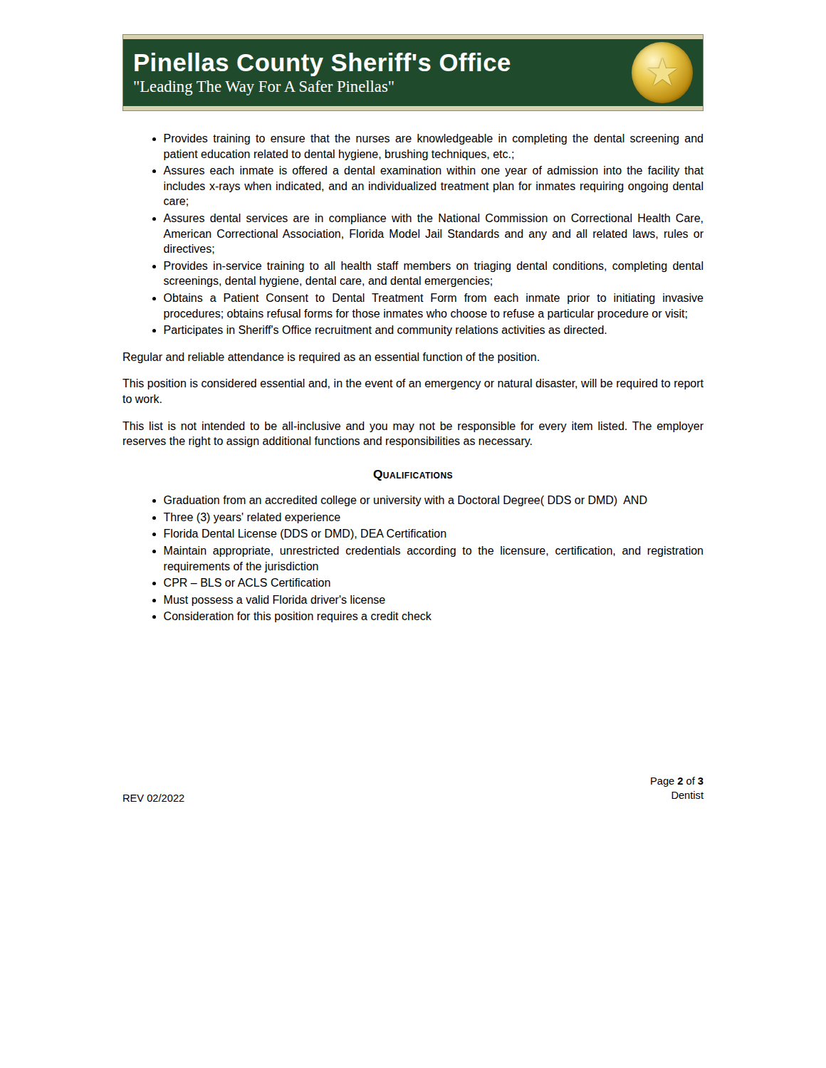Pinellas County Sheriff's Office
"Leading The Way For A Safer Pinellas"
Provides training to ensure that the nurses are knowledgeable in completing the dental screening and patient education related to dental hygiene, brushing techniques, etc.;
Assures each inmate is offered a dental examination within one year of admission into the facility that includes x-rays when indicated, and an individualized treatment plan for inmates requiring ongoing dental care;
Assures dental services are in compliance with the National Commission on Correctional Health Care, American Correctional Association, Florida Model Jail Standards and any and all related laws, rules or directives;
Provides in-service training to all health staff members on triaging dental conditions, completing dental screenings, dental hygiene, dental care, and dental emergencies;
Obtains a Patient Consent to Dental Treatment Form from each inmate prior to initiating invasive procedures; obtains refusal forms for those inmates who choose to refuse a particular procedure or visit;
Participates in Sheriff's Office recruitment and community relations activities as directed.
Regular and reliable attendance is required as an essential function of the position.
This position is considered essential and, in the event of an emergency or natural disaster, will be required to report to work.
This list is not intended to be all-inclusive and you may not be responsible for every item listed. The employer reserves the right to assign additional functions and responsibilities as necessary.
Qualifications
Graduation from an accredited college or university with a Doctoral Degree( DDS or DMD) AND
Three (3) years' related experience
Florida Dental License (DDS or DMD), DEA Certification
Maintain appropriate, unrestricted credentials according to the licensure, certification, and registration requirements of the jurisdiction
CPR – BLS or ACLS Certification
Must possess a valid Florida driver's license
Consideration for this position requires a credit check
REV 02/2022
Page 2 of 3
Dentist